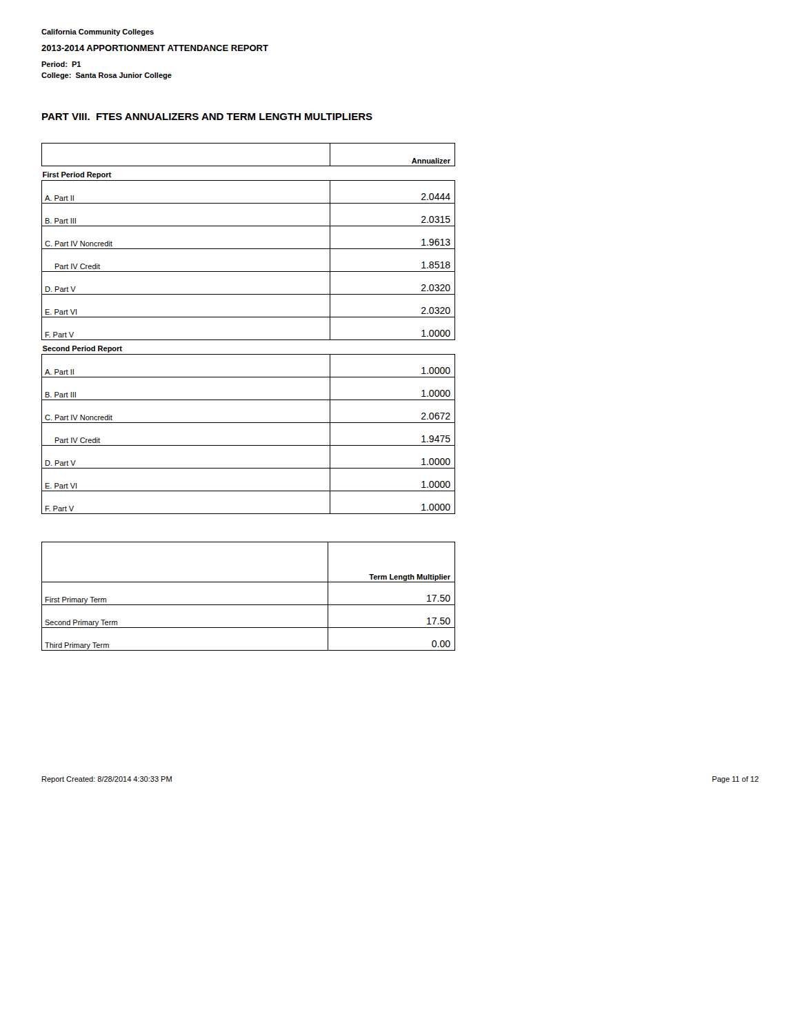California Community Colleges
2013-2014 APPORTIONMENT ATTENDANCE REPORT
Period: P1
College: Santa Rosa Junior College
PART VIII. FTES ANNUALIZERS AND TERM LENGTH MULTIPLIERS
| | Annualizer |
| --- | --- |
| First Period Report |
| A. Part II | 2.0444 |
| B. Part III | 2.0315 |
| C. Part IV Noncredit | 1.9613 |
| Part IV Credit | 1.8518 |
| D. Part V | 2.0320 |
| E. Part VI | 2.0320 |
| F. Part V | 1.0000 |
| Second Period Report |
| A. Part II | 1.0000 |
| B. Part III | 1.0000 |
| C. Part IV Noncredit | 2.0672 |
| Part IV Credit | 1.9475 |
| D. Part V | 1.0000 |
| E. Part VI | 1.0000 |
| F. Part V | 1.0000 |
| | Term Length Multiplier |
| --- | --- |
| First Primary Term | 17.50 |
| Second Primary Term | 17.50 |
| Third Primary Term | 0.00 |
Report Created: 8/28/2014 4:30:33 PM Page 11 of 12